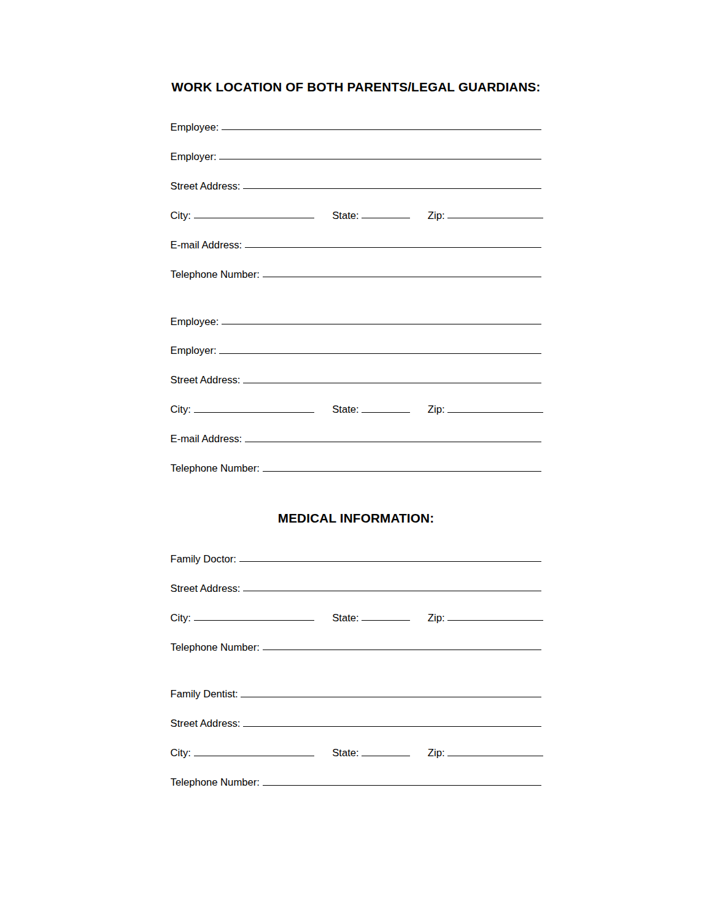WORK LOCATION OF BOTH PARENTS/LEGAL GUARDIANS:
Employee:
Employer:
Street Address:
City: State: Zip:
E-mail Address:
Telephone Number:
Employee:
Employer:
Street Address:
City: State: Zip:
E-mail Address:
Telephone Number:
MEDICAL INFORMATION:
Family Doctor:
Street Address:
City: State: Zip:
Telephone Number:
Family Dentist:
Street Address:
City: State: Zip:
Telephone Number: